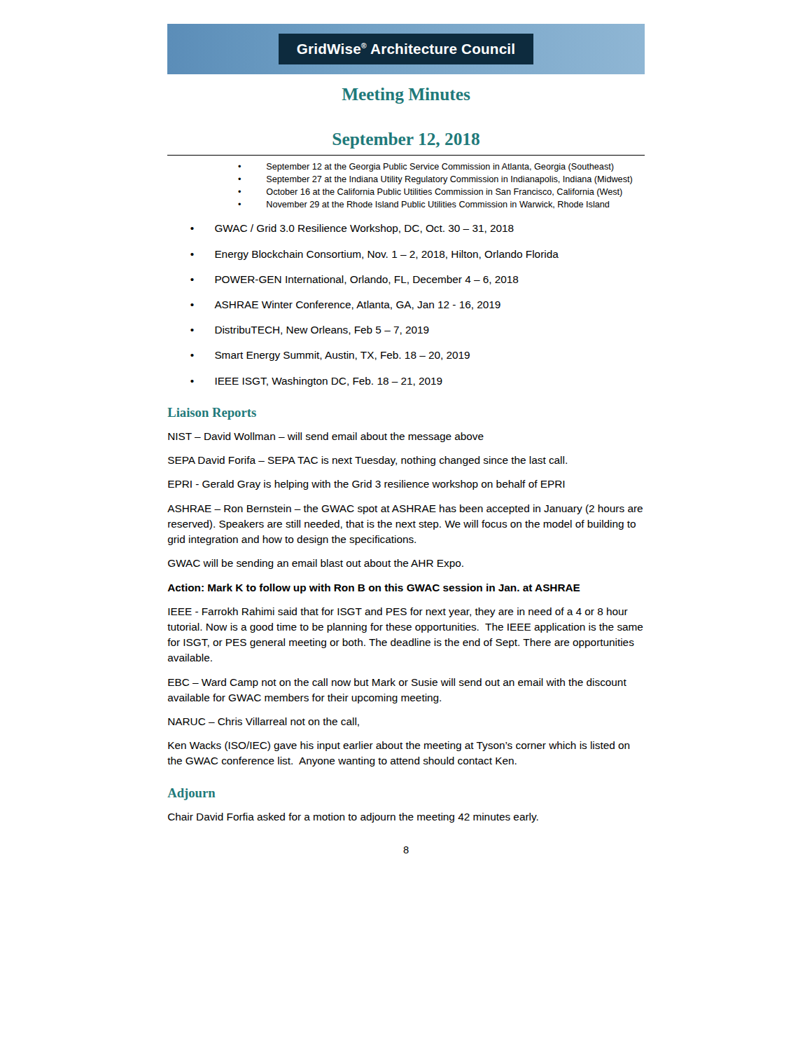GridWise® Architecture Council
Meeting Minutes
September 12, 2018
September 12 at the Georgia Public Service Commission in Atlanta, Georgia (Southeast)
September 27 at the Indiana Utility Regulatory Commission in Indianapolis, Indiana (Midwest)
October 16 at the California Public Utilities Commission in San Francisco, California (West)
November 29 at the Rhode Island Public Utilities Commission in Warwick, Rhode Island
GWAC / Grid 3.0 Resilience Workshop, DC, Oct. 30 – 31, 2018
Energy Blockchain Consortium, Nov. 1 – 2, 2018, Hilton, Orlando Florida
POWER-GEN International, Orlando, FL, December 4 – 6, 2018
ASHRAE Winter Conference, Atlanta, GA, Jan 12 - 16, 2019
DistribuTECH, New Orleans, Feb 5 – 7, 2019
Smart Energy Summit, Austin, TX, Feb. 18 – 20, 2019
IEEE ISGT, Washington DC, Feb. 18 – 21, 2019
Liaison Reports
NIST – David Wollman – will send email about the message above
SEPA David Forifa – SEPA TAC is next Tuesday, nothing changed since the last call.
EPRI - Gerald Gray is helping with the Grid 3 resilience workshop on behalf of EPRI
ASHRAE – Ron Bernstein – the GWAC spot at ASHRAE has been accepted in January (2 hours are reserved). Speakers are still needed, that is the next step. We will focus on the model of building to grid integration and how to design the specifications.
GWAC will be sending an email blast out about the AHR Expo.
Action: Mark K to follow up with Ron B on this GWAC session in Jan. at ASHRAE
IEEE - Farrokh Rahimi said that for ISGT and PES for next year, they are in need of a 4 or 8 hour tutorial. Now is a good time to be planning for these opportunities. The IEEE application is the same for ISGT, or PES general meeting or both. The deadline is the end of Sept. There are opportunities available.
EBC – Ward Camp not on the call now but Mark or Susie will send out an email with the discount available for GWAC members for their upcoming meeting.
NARUC – Chris Villarreal not on the call,
Ken Wacks (ISO/IEC) gave his input earlier about the meeting at Tyson’s corner which is listed on the GWAC conference list. Anyone wanting to attend should contact Ken.
Adjourn
Chair David Forfia asked for a motion to adjourn the meeting 42 minutes early.
8